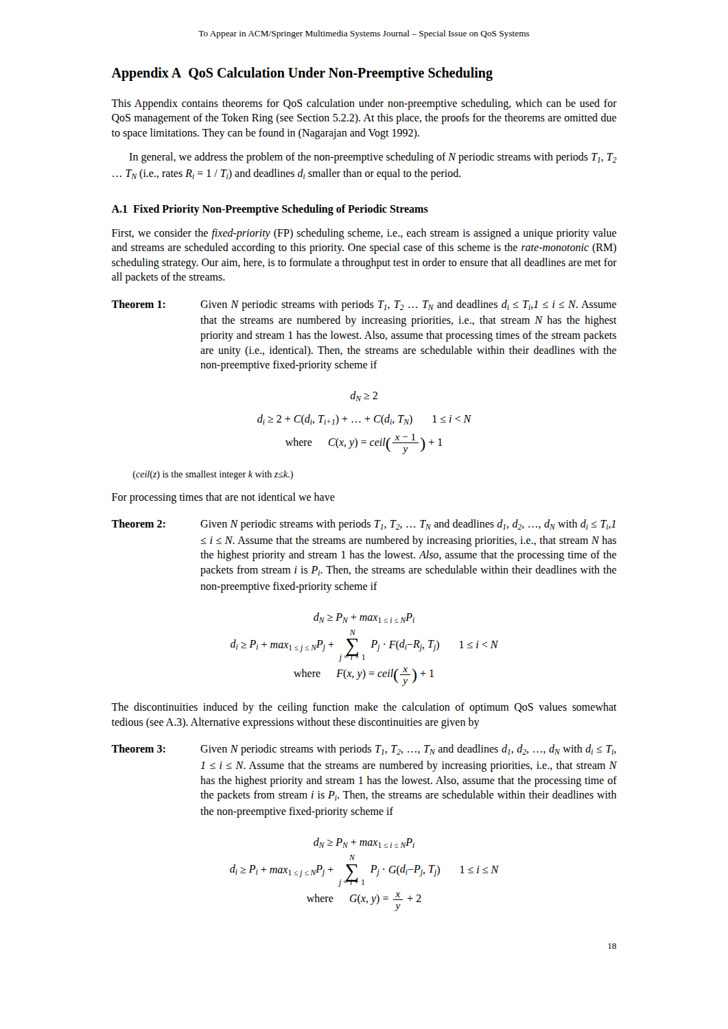To Appear in ACM/Springer Multimedia Systems Journal – Special Issue on QoS Systems
Appendix A QoS Calculation Under Non-Preemptive Scheduling
This Appendix contains theorems for QoS calculation under non-preemptive scheduling, which can be used for QoS management of the Token Ring (see Section 5.2.2). At this place, the proofs for the theorems are omitted due to space limitations. They can be found in (Nagarajan and Vogt 1992).
In general, we address the problem of the non-preemptive scheduling of N periodic streams with periods T1, T2 … TN (i.e., rates Ri = 1 / Ti) and deadlines di smaller than or equal to the period.
A.1 Fixed Priority Non-Preemptive Scheduling of Periodic Streams
First, we consider the fixed-priority (FP) scheduling scheme, i.e., each stream is assigned a unique priority value and streams are scheduled according to this priority. One special case of this scheme is the rate-monotonic (RM) scheduling strategy. Our aim, here, is to formulate a throughput test in order to ensure that all deadlines are met for all packets of the streams.
Theorem 1:
Given N periodic streams with periods T1, T2 … TN and deadlines di ≤ Ti,1 ≤ i ≤ N. Assume that the streams are numbered by increasing priorities, i.e., that stream N has the highest priority and stream 1 has the lowest. Also, assume that processing times of the stream packets are unity (i.e., identical). Then, the streams are schedulable within their deadlines with the non-preemptive fixed-priority scheme if
dN ≥ 2 di ≥ 2 + C(di, Ti+1) + … + C(di, TN) 1 ≤ i < N where C(x, y) = ceil(x − 1 y) + 1
(ceil(z) is the smallest integer k with z≤k.)
For processing times that are not identical we have
Theorem 2:
Given N periodic streams with periods T1, T2, … TN and deadlines d1, d2, …, dN with di ≤ Ti,1 ≤ i ≤ N. Assume that the streams are numbered by increasing priorities, i.e., that stream N has the highest priority and stream 1 has the lowest. Also, assume that the processing time of the packets from stream i is Pi. Then, the streams are schedulable within their deadlines with the non-preemptive fixed-priority scheme if
dN ≥ PN + max1 ≤ i ≤ NPi di ≥ Pi + max1 ≤ j ≤ NPj + N∑j = i + 1 Pj · F(di−Rj, Tj) 1 ≤ i < N where F(x, y) = ceil(xy) + 1
The discontinuities induced by the ceiling function make the calculation of optimum QoS values somewhat tedious (see A.3). Alternative expressions without these discontinuities are given by
Theorem 3:
Given N periodic streams with periods T1, T2, …, TN and deadlines d1, d2, …, dN with di ≤ Ti, 1 ≤ i ≤ N. Assume that the streams are numbered by increasing priorities, i.e., that stream N has the highest priority and stream 1 has the lowest. Also, assume that the processing time of the packets from stream i is Pi. Then, the streams are schedulable within their deadlines with the non-preemptive fixed-priority scheme if
dN ≥ PN + max1 ≤ i ≤ NPi di ≥ Pi + max1 ≤ j ≤ NPj + N∑j = i + 1 Pj · G(di−Pj, Tj) 1 ≤ i ≤ N where G(x, y) = xy + 2
18